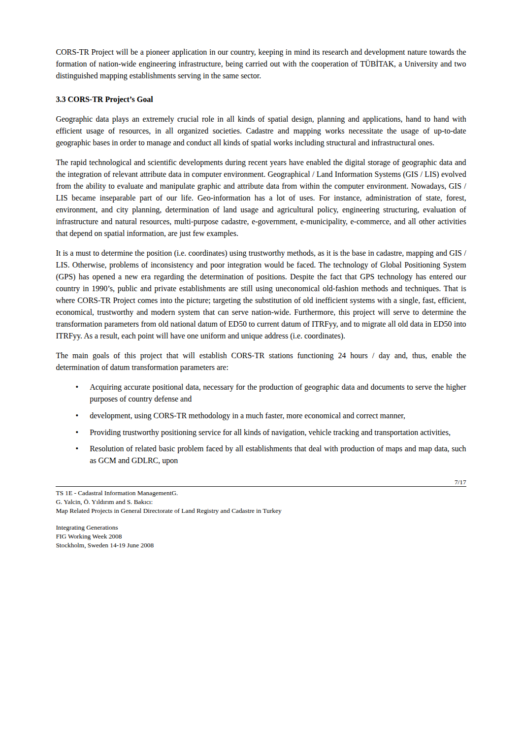CORS-TR Project will be a pioneer application in our country, keeping in mind its research and development nature towards the formation of nation-wide engineering infrastructure, being carried out with the cooperation of TÜBİTAK, a University and two distinguished mapping establishments serving in the same sector.
3.3 CORS-TR Project’s Goal
Geographic data plays an extremely crucial role in all kinds of spatial design, planning and applications, hand to hand with efficient usage of resources, in all organized societies. Cadastre and mapping works necessitate the usage of up-to-date geographic bases in order to manage and conduct all kinds of spatial works including structural and infrastructural ones.
The rapid technological and scientific developments during recent years have enabled the digital storage of geographic data and the integration of relevant attribute data in computer environment. Geographical / Land Information Systems (GIS / LIS) evolved from the ability to evaluate and manipulate graphic and attribute data from within the computer environment. Nowadays, GIS / LIS became inseparable part of our life. Geo-information has a lot of uses. For instance, administration of state, forest, environment, and city planning, determination of land usage and agricultural policy, engineering structuring, evaluation of infrastructure and natural resources, multi-purpose cadastre, e-government, e-municipality, e-commerce, and all other activities that depend on spatial information, are just few examples.
It is a must to determine the position (i.e. coordinates) using trustworthy methods, as it is the base in cadastre, mapping and GIS / LIS. Otherwise, problems of inconsistency and poor integration would be faced. The technology of Global Positioning System (GPS) has opened a new era regarding the determination of positions. Despite the fact that GPS technology has entered our country in 1990’s, public and private establishments are still using uneconomical old-fashion methods and techniques. That is where CORS-TR Project comes into the picture; targeting the substitution of old inefficient systems with a single, fast, efficient, economical, trustworthy and modern system that can serve nation-wide. Furthermore, this project will serve to determine the transformation parameters from old national datum of ED50 to current datum of ITRFyy, and to migrate all old data in ED50 into ITRFyy. As a result, each point will have one uniform and unique address (i.e. coordinates).
The main goals of this project that will establish CORS-TR stations functioning 24 hours / day and, thus, enable the determination of datum transformation parameters are:
Acquiring accurate positional data, necessary for the production of geographic data and documents to serve the higher purposes of country defense and
development, using CORS-TR methodology in a much faster, more economical and correct manner,
Providing trustworthy positioning service for all kinds of navigation, vehicle tracking and transportation activities,
Resolution of related basic problem faced by all establishments that deal with production of maps and map data, such as GCM and GDLRC, upon
7/17 TS 1E - Cadastral Information ManagementG.
G. Yalcin, Ö. Yıldırım and S. Bakıcı:
Map Related Projects in General Directorate of Land Registry and Cadastre in Turkey
Integrating Generations
FIG Working Week 2008
Stockholm, Sweden 14-19 June 2008